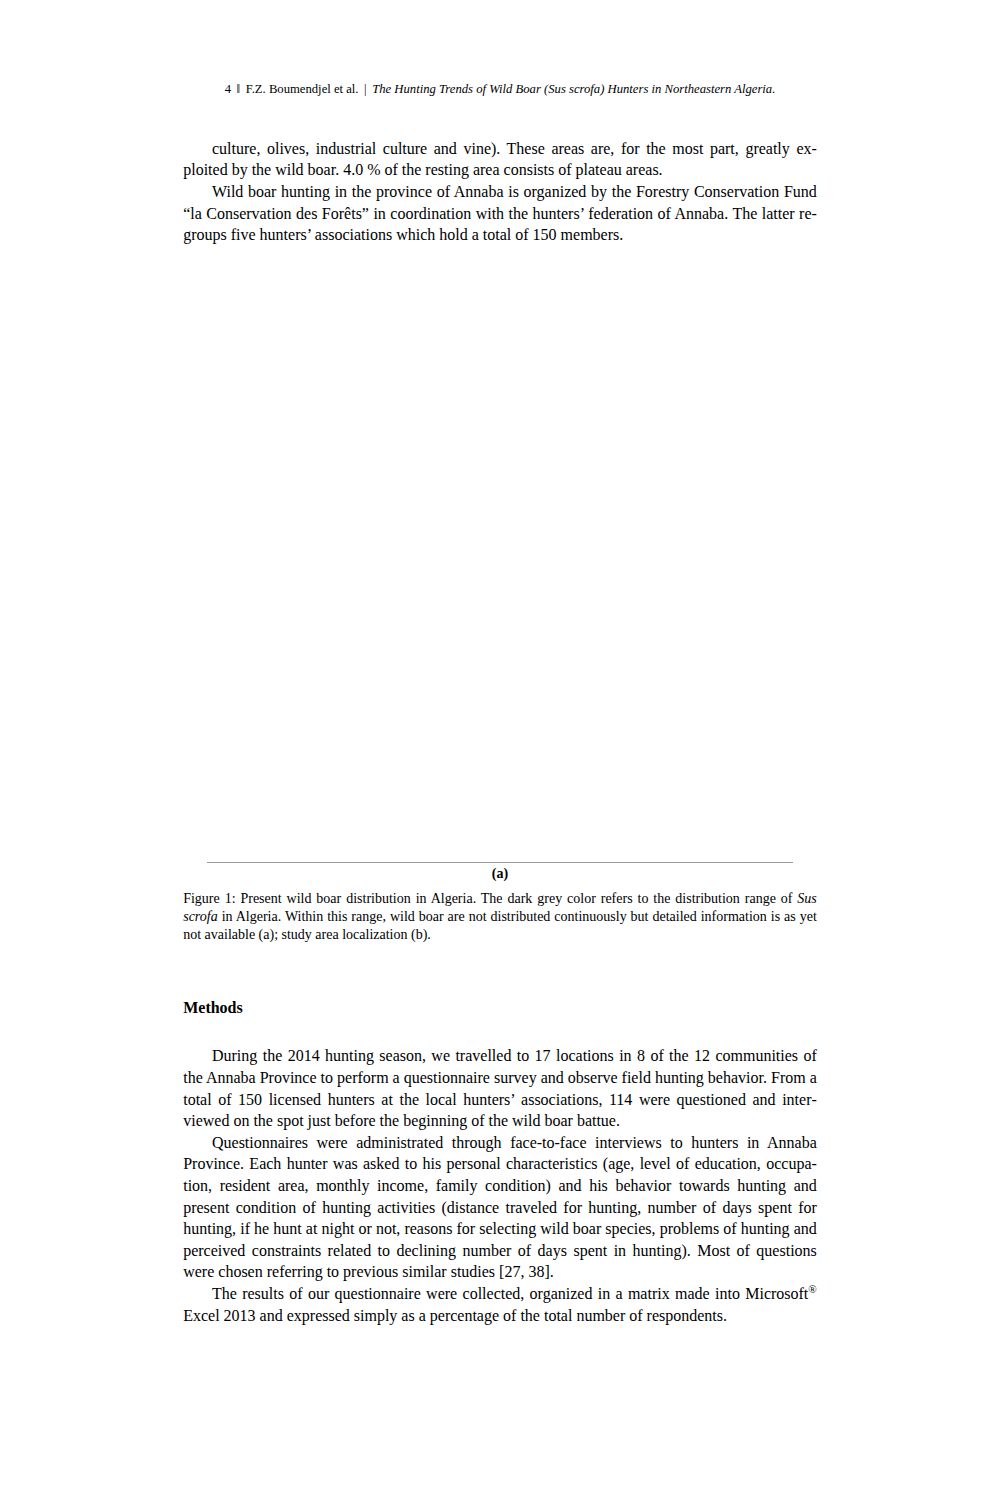4 ‖ F.Z. Boumendjel et al. | The Hunting Trends of Wild Boar (Sus scrofa) Hunters in Northeastern Algeria.
culture, olives, industrial culture and vine). These areas are, for the most part, greatly exploited by the wild boar. 4.0 % of the resting area consists of plateau areas.
Wild boar hunting in the province of Annaba is organized by the Forestry Conservation Fund “la Conservation des Forêts” in coordination with the hunters’ federation of Annaba. The latter regroups five hunters’ associations which hold a total of 150 members.
(a)
Figure 1: Present wild boar distribution in Algeria. The dark grey color refers to the distribution range of Sus scrofa in Algeria. Within this range, wild boar are not distributed continuously but detailed information is as yet not available (a); study area localization (b).
Methods
During the 2014 hunting season, we travelled to 17 locations in 8 of the 12 communities of the Annaba Province to perform a questionnaire survey and observe field hunting behavior. From a total of 150 licensed hunters at the local hunters’ associations, 114 were questioned and interviewed on the spot just before the beginning of the wild boar battue.
Questionnaires were administrated through face-to-face interviews to hunters in Annaba Province. Each hunter was asked to his personal characteristics (age, level of education, occupation, resident area, monthly income, family condition) and his behavior towards hunting and present condition of hunting activities (distance traveled for hunting, number of days spent for hunting, if he hunt at night or not, reasons for selecting wild boar species, problems of hunting and perceived constraints related to declining number of days spent in hunting). Most of questions were chosen referring to previous similar studies [27, 38].
The results of our questionnaire were collected, organized in a matrix made into Microsoft® Excel 2013 and expressed simply as a percentage of the total number of respondents.